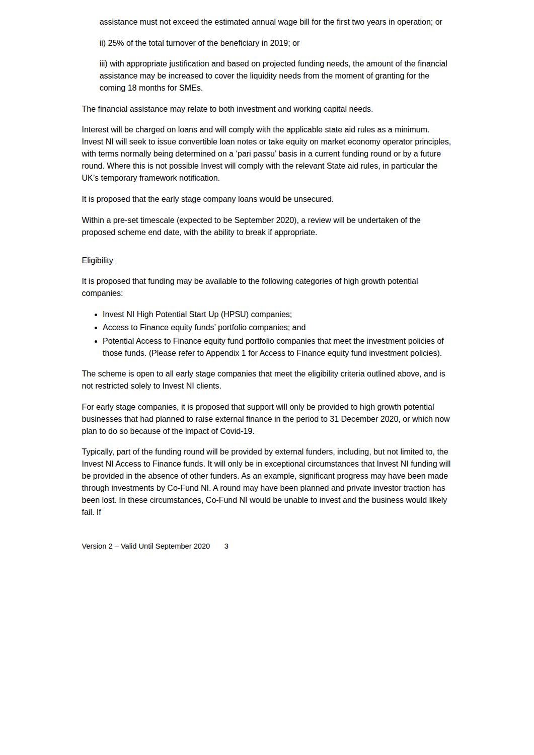assistance must not exceed the estimated annual wage bill for the first two years in operation; or
ii) 25% of the total turnover of the beneficiary in 2019; or
iii) with appropriate justification and based on projected funding needs, the amount of the financial assistance may be increased to cover the liquidity needs from the moment of granting for the coming 18 months for SMEs.
The financial assistance may relate to both investment and working capital needs.
Interest will be charged on loans and will comply with the applicable state aid rules as a minimum. Invest NI will seek to issue convertible loan notes or take equity on market economy operator principles, with terms normally being determined on a ‘pari passu’ basis in a current funding round or by a future round. Where this is not possible Invest will comply with the relevant State aid rules, in particular the UK’s temporary framework notification.
It is proposed that the early stage company loans would be unsecured.
Within a pre-set timescale (expected to be September 2020), a review will be undertaken of the proposed scheme end date, with the ability to break if appropriate.
Eligibility
It is proposed that funding may be available to the following categories of high growth potential companies:
Invest NI High Potential Start Up (HPSU) companies;
Access to Finance equity funds’ portfolio companies; and
Potential Access to Finance equity fund portfolio companies that meet the investment policies of those funds. (Please refer to Appendix 1 for Access to Finance equity fund investment policies).
The scheme is open to all early stage companies that meet the eligibility criteria outlined above, and is not restricted solely to Invest NI clients.
For early stage companies, it is proposed that support will only be provided to high growth potential businesses that had planned to raise external finance in the period to 31 December 2020, or which now plan to do so because of the impact of Covid-19.
Typically, part of the funding round will be provided by external funders, including, but not limited to, the Invest NI Access to Finance funds. It will only be in exceptional circumstances that Invest NI funding will be provided in the absence of other funders. As an example, significant progress may have been made through investments by Co-Fund NI. A round may have been planned and private investor traction has been lost. In these circumstances, Co-Fund NI would be unable to invest and the business would likely fail. If
Version 2 – Valid Until September 2020 3